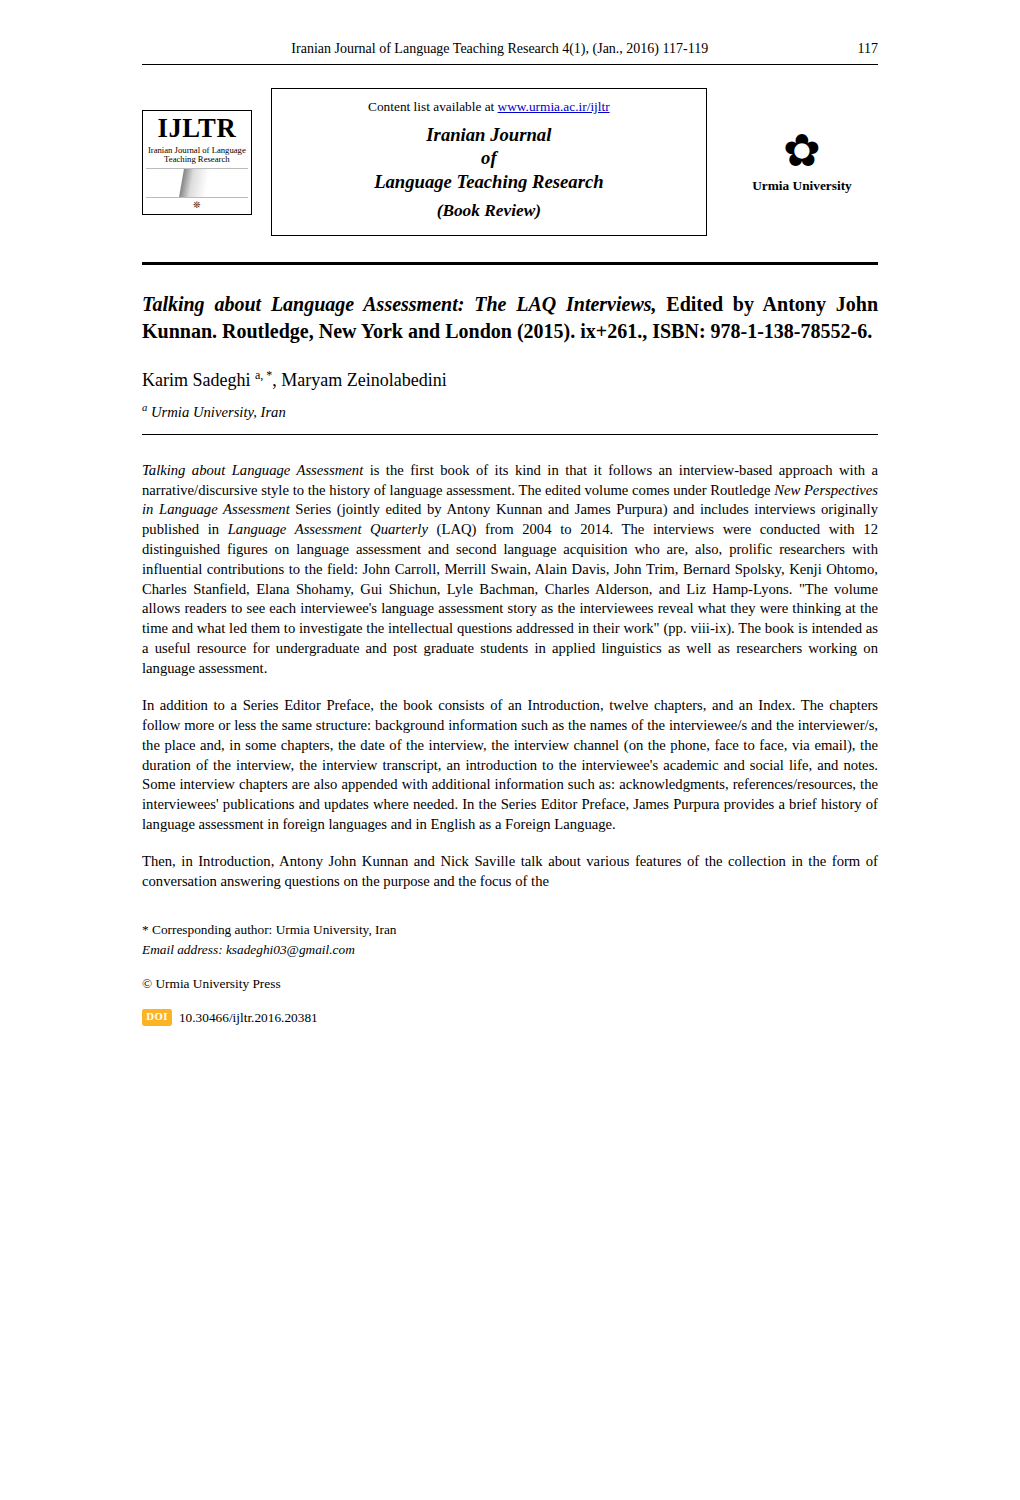Iranian Journal of Language Teaching Research 4(1), (Jan., 2016) 117-119 117
IJLTR Iranian Journal of Language Teaching Research ❊
Content list available at www.urmia.ac.ir/ijltr
Iranian Journal
of
Language Teaching Research
(Book Review)
✿ Urmia University
Talking about Language Assessment: The LAQ Interviews, Edited by Antony John Kunnan. Routledge, New York and London (2015). ix+261., ISBN: 978-1-138-78552-6.
Karim Sadeghi a, *, Maryam Zeinolabedini
a Urmia University, Iran
Talking about Language Assessment is the first book of its kind in that it follows an interview-based approach with a narrative/discursive style to the history of language assessment. The edited volume comes under Routledge New Perspectives in Language Assessment Series (jointly edited by Antony Kunnan and James Purpura) and includes interviews originally published in Language Assessment Quarterly (LAQ) from 2004 to 2014. The interviews were conducted with 12 distinguished figures on language assessment and second language acquisition who are, also, prolific researchers with influential contributions to the field: John Carroll, Merrill Swain, Alain Davis, John Trim, Bernard Spolsky, Kenji Ohtomo, Charles Stanfield, Elana Shohamy, Gui Shichun, Lyle Bachman, Charles Alderson, and Liz Hamp-Lyons. "The volume allows readers to see each interviewee's language assessment story as the interviewees reveal what they were thinking at the time and what led them to investigate the intellectual questions addressed in their work" (pp. viii-ix). The book is intended as a useful resource for undergraduate and post graduate students in applied linguistics as well as researchers working on language assessment.
In addition to a Series Editor Preface, the book consists of an Introduction, twelve chapters, and an Index. The chapters follow more or less the same structure: background information such as the names of the interviewee/s and the interviewer/s, the place and, in some chapters, the date of the interview, the interview channel (on the phone, face to face, via email), the duration of the interview, the interview transcript, an introduction to the interviewee's academic and social life, and notes. Some interview chapters are also appended with additional information such as: acknowledgments, references/resources, the interviewees' publications and updates where needed. In the Series Editor Preface, James Purpura provides a brief history of language assessment in foreign languages and in English as a Foreign Language.
Then, in Introduction, Antony John Kunnan and Nick Saville talk about various features of the collection in the form of conversation answering questions on the purpose and the focus of the
* Corresponding author: Urmia University, Iran
Email address: ksadeghi03@gmail.com
© Urmia University Press
DOI 10.30466/ijltr.2016.20381